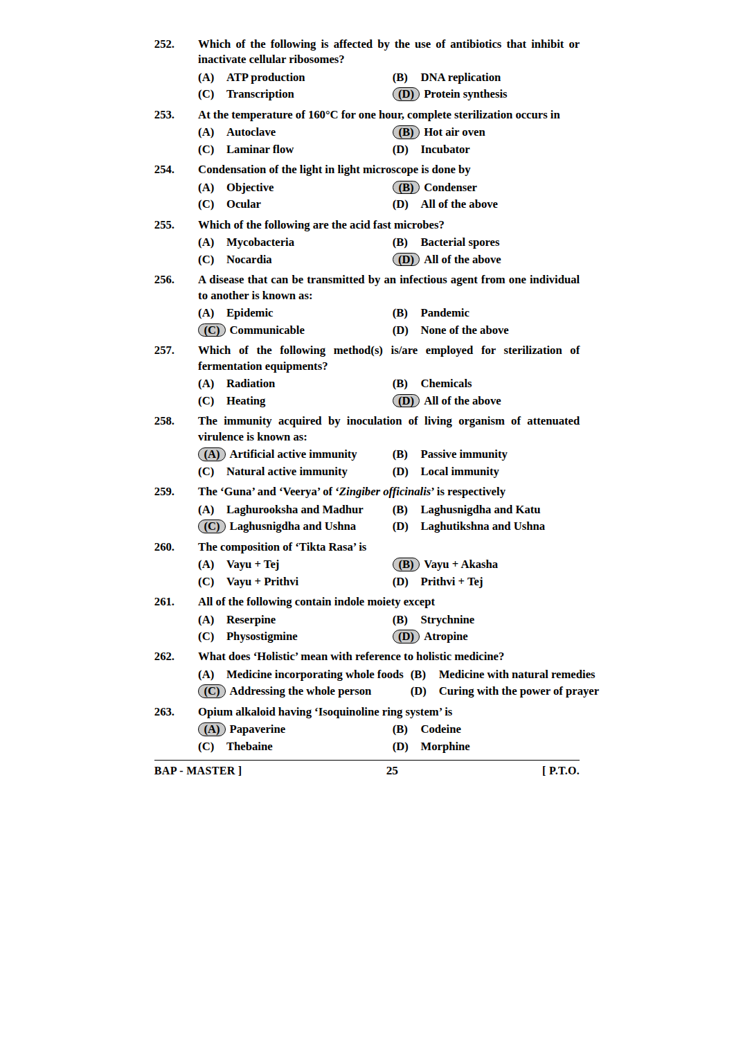252.
Which of the following is affected by the use of antibiotics that inhibit or inactivate cellular ribosomes?
(A) ATP production
(B) DNA replication
(C) Transcription
(D) Protein synthesis
253.
At the temperature of 160°C for one hour, complete sterilization occurs in
(A) Autoclave
(B) Hot air oven
(C) Laminar flow
(D) Incubator
254.
Condensation of the light in light microscope is done by
(A) Objective
(B) Condenser
(C) Ocular
(D) All of the above
255.
Which of the following are the acid fast microbes?
(A) Mycobacteria
(B) Bacterial spores
(C) Nocardia
(D) All of the above
256.
A disease that can be transmitted by an infectious agent from one individual to another is known as:
(A) Epidemic
(B) Pandemic
(C) Communicable
(D) None of the above
257.
Which of the following method(s) is/are employed for sterilization of fermentation equipments?
(A) Radiation
(B) Chemicals
(C) Heating
(D) All of the above
258.
The immunity acquired by inoculation of living organism of attenuated virulence is known as:
(A) Artificial active immunity
(B) Passive immunity
(C) Natural active immunity
(D) Local immunity
259.
The ‘Guna’ and ‘Veerya’ of ‘Zingiber officinalis’ is respectively
(A) Laghurooksha and Madhur
(B) Laghusnigdha and Katu
(C) Laghusnigdha and Ushna
(D) Laghutikshna and Ushna
260.
The composition of ‘Tikta Rasa’ is
(A) Vayu + Tej
(B) Vayu + Akasha
(C) Vayu + Prithvi
(D) Prithvi + Tej
261.
All of the following contain indole moiety except
(A) Reserpine
(B) Strychnine
(C) Physostigmine
(D) Atropine
262.
What does ‘Holistic’ mean with reference to holistic medicine?
(A) Medicine incorporating whole foods
(B) Medicine with natural remedies
(C) Addressing the whole person
(D) Curing with the power of prayer
263.
Opium alkaloid having ‘Isoquinoline ring system’ is
(A) Papaverine
(B) Codeine
(C) Thebaine
(D) Morphine
BAP - MASTER ]
25
[ P.T.O.